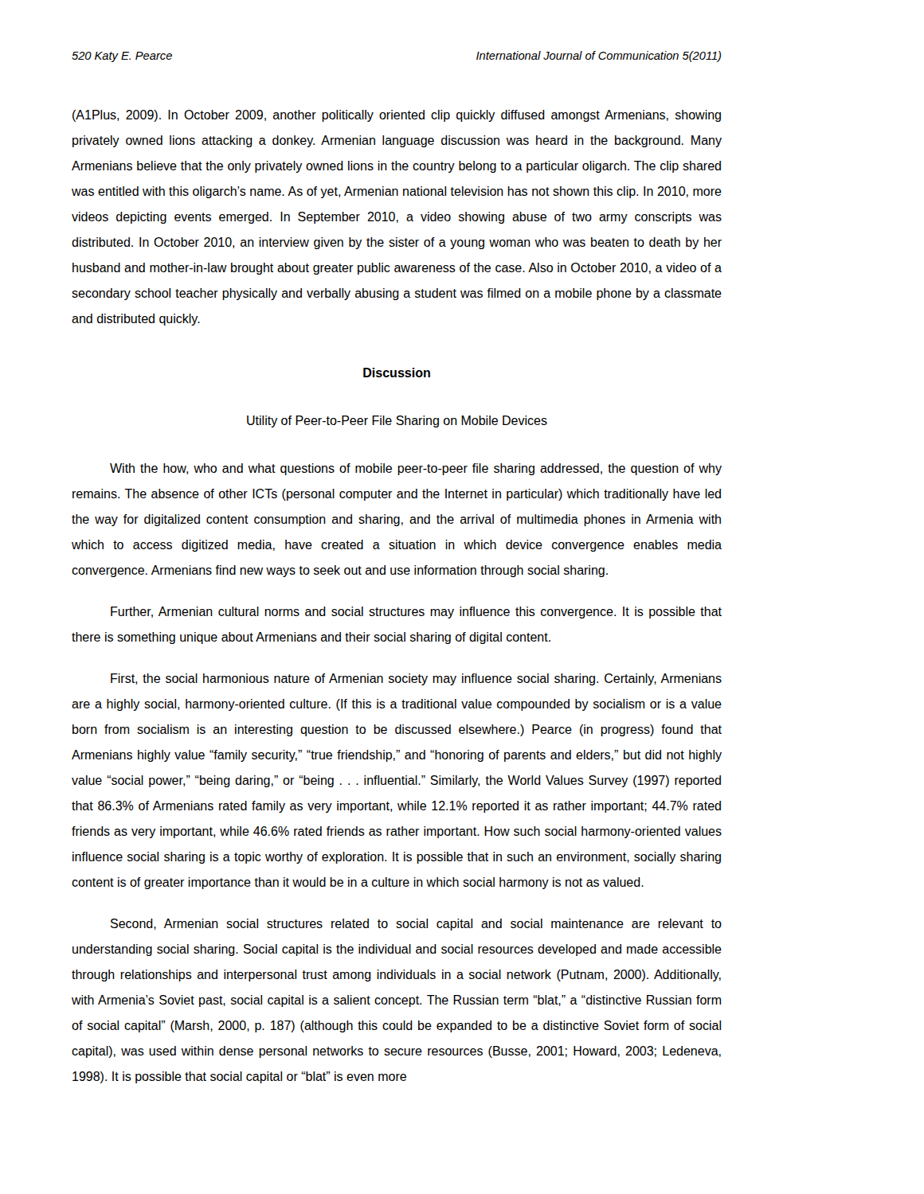520 Katy E. Pearce International Journal of Communication 5(2011)
(A1Plus, 2009). In October 2009, another politically oriented clip quickly diffused amongst Armenians, showing privately owned lions attacking a donkey. Armenian language discussion was heard in the background. Many Armenians believe that the only privately owned lions in the country belong to a particular oligarch. The clip shared was entitled with this oligarch’s name. As of yet, Armenian national television has not shown this clip. In 2010, more videos depicting events emerged. In September 2010, a video showing abuse of two army conscripts was distributed. In October 2010, an interview given by the sister of a young woman who was beaten to death by her husband and mother-in-law brought about greater public awareness of the case. Also in October 2010, a video of a secondary school teacher physically and verbally abusing a student was filmed on a mobile phone by a classmate and distributed quickly.
Discussion
Utility of Peer-to-Peer File Sharing on Mobile Devices
With the how, who and what questions of mobile peer-to-peer file sharing addressed, the question of why remains. The absence of other ICTs (personal computer and the Internet in particular) which traditionally have led the way for digitalized content consumption and sharing, and the arrival of multimedia phones in Armenia with which to access digitized media, have created a situation in which device convergence enables media convergence. Armenians find new ways to seek out and use information through social sharing.
Further, Armenian cultural norms and social structures may influence this convergence. It is possible that there is something unique about Armenians and their social sharing of digital content.
First, the social harmonious nature of Armenian society may influence social sharing. Certainly, Armenians are a highly social, harmony-oriented culture. (If this is a traditional value compounded by socialism or is a value born from socialism is an interesting question to be discussed elsewhere.) Pearce (in progress) found that Armenians highly value “family security,” “true friendship,” and “honoring of parents and elders,” but did not highly value “social power,” “being daring,” or “being . . . influential.” Similarly, the World Values Survey (1997) reported that 86.3% of Armenians rated family as very important, while 12.1% reported it as rather important; 44.7% rated friends as very important, while 46.6% rated friends as rather important. How such social harmony-oriented values influence social sharing is a topic worthy of exploration. It is possible that in such an environment, socially sharing content is of greater importance than it would be in a culture in which social harmony is not as valued.
Second, Armenian social structures related to social capital and social maintenance are relevant to understanding social sharing. Social capital is the individual and social resources developed and made accessible through relationships and interpersonal trust among individuals in a social network (Putnam, 2000). Additionally, with Armenia’s Soviet past, social capital is a salient concept. The Russian term “blat,” a “distinctive Russian form of social capital” (Marsh, 2000, p. 187) (although this could be expanded to be a distinctive Soviet form of social capital), was used within dense personal networks to secure resources (Busse, 2001; Howard, 2003; Ledeneva, 1998). It is possible that social capital or “blat” is even more